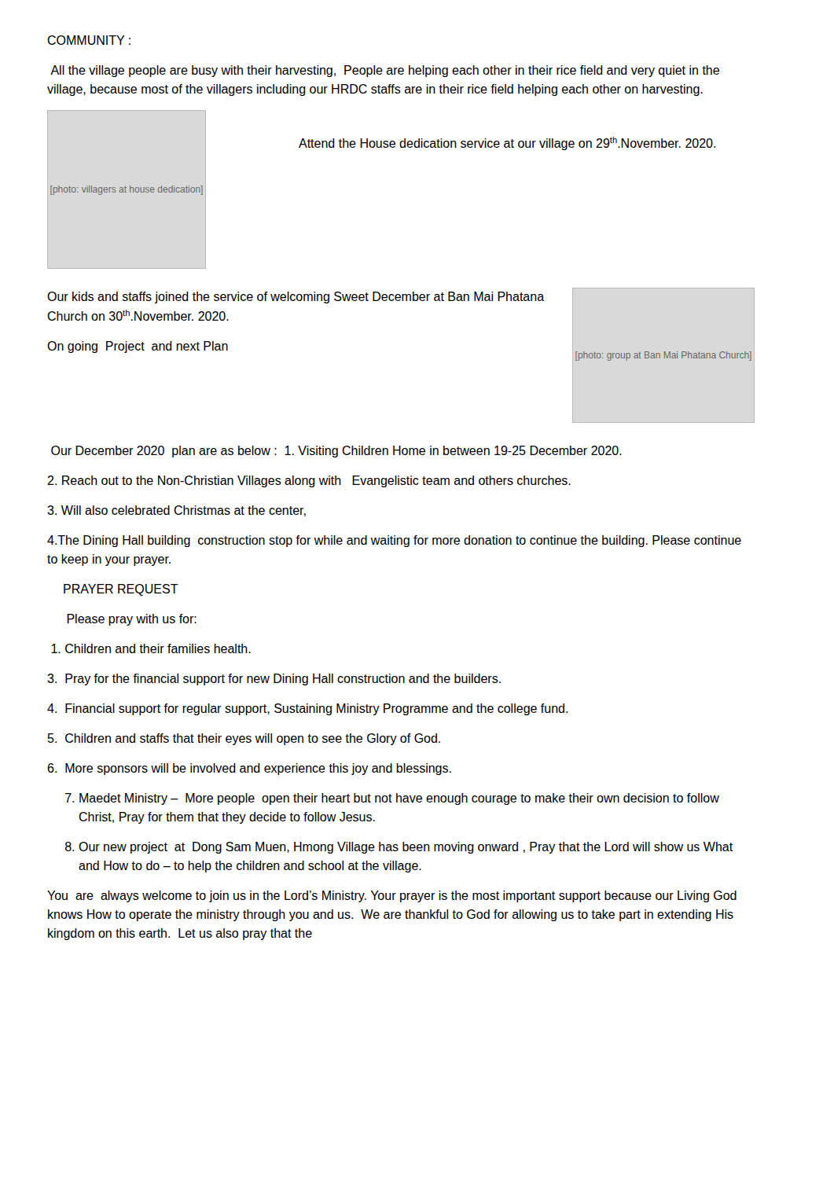COMMUNITY :
All the village people are busy with their harvesting, People are helping each other in their rice field and very quiet in the village, because most of the villagers including our HRDC staffs are in their rice field helping each other on harvesting.
[photo: villagers at house dedication]
Attend the House dedication service at our village on 29th.November. 2020.
[photo: group at Ban Mai Phatana Church]
Our kids and staffs joined the service of welcoming Sweet December at Ban Mai Phatana Church on 30th.November. 2020.
On going Project and next Plan
Our December 2020 plan are as below : 1. Visiting Children Home in between 19-25 December 2020.
2. Reach out to the Non-Christian Villages along with Evangelistic team and others churches.
3. Will also celebrated Christmas at the center,
4.The Dining Hall building construction stop for while and waiting for more donation to continue the building. Please continue to keep in your prayer.
PRAYER REQUEST
Please pray with us for:
1. Children and their families health.
3. Pray for the financial support for new Dining Hall construction and the builders.
4. Financial support for regular support, Sustaining Ministry Programme and the college fund.
5. Children and staffs that their eyes will open to see the Glory of God.
6. More sponsors will be involved and experience this joy and blessings.
Maedet Ministry – More people open their heart but not have enough courage to make their own decision to follow Christ, Pray for them that they decide to follow Jesus.
Our new project at Dong Sam Muen, Hmong Village has been moving onward , Pray that the Lord will show us What and How to do – to help the children and school at the village.
You are always welcome to join us in the Lord’s Ministry. Your prayer is the most important support because our Living God knows How to operate the ministry through you and us. We are thankful to God for allowing us to take part in extending His kingdom on this earth. Let us also pray that the